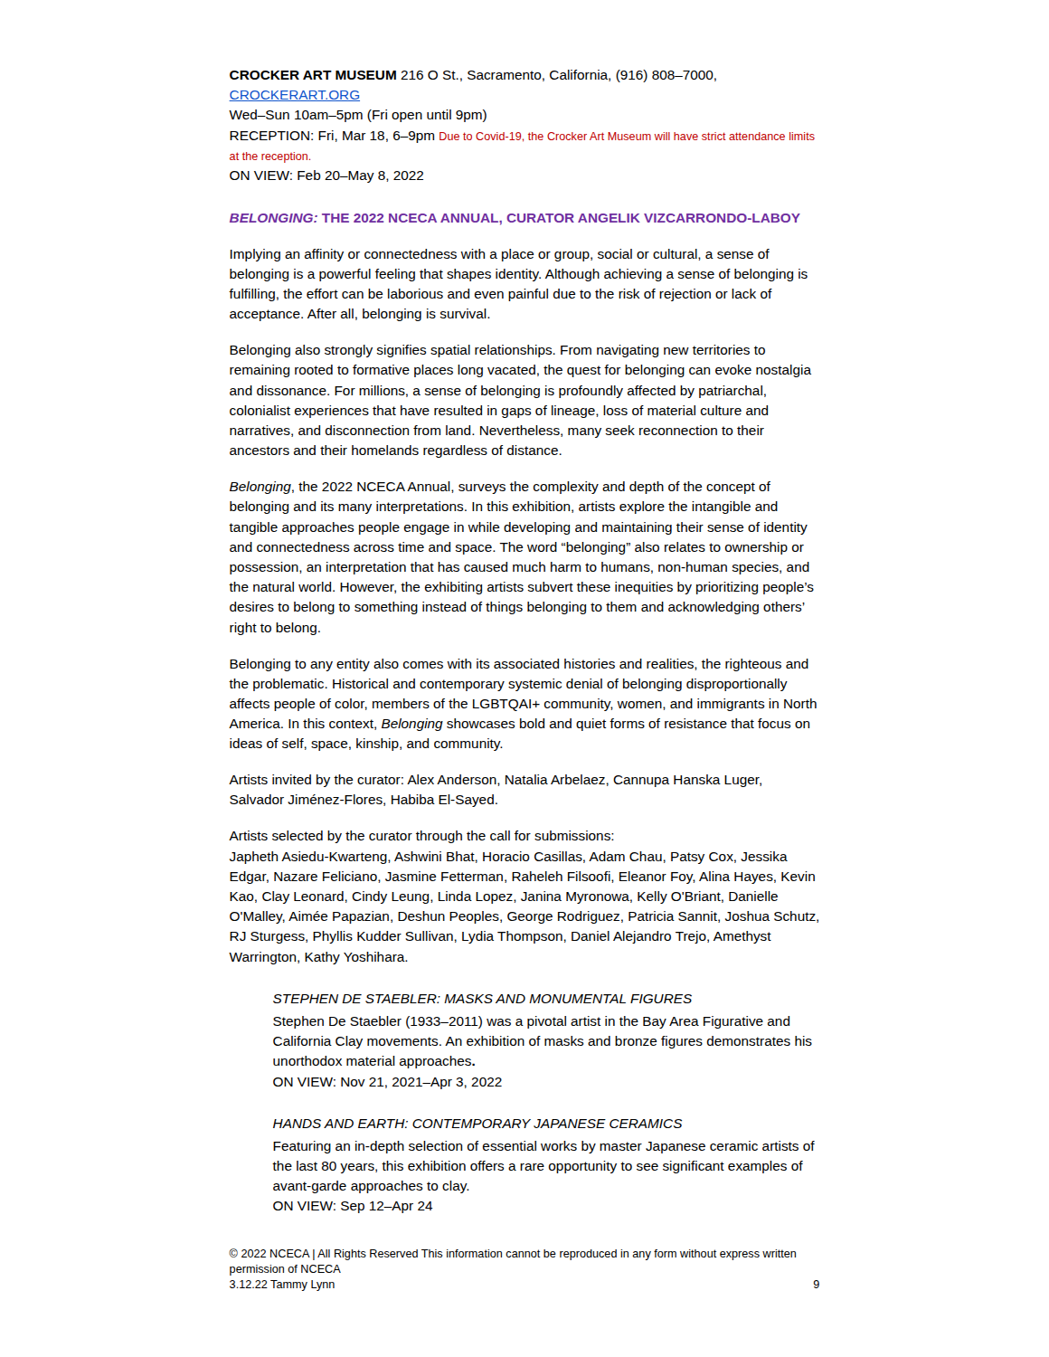CROCKER ART MUSEUM 216 O St., Sacramento, California, (916) 808–7000, CROCKERART.ORG
Wed–Sun 10am–5pm (Fri open until 9pm)
RECEPTION: Fri, Mar 18, 6–9pm Due to Covid-19, the Crocker Art Museum will have strict attendance limits at the reception.
ON VIEW: Feb 20–May 8, 2022
BELONGING: THE 2022 NCECA ANNUAL, CURATOR ANGELIK VIZCARRONDO-LABOY
Implying an affinity or connectedness with a place or group, social or cultural, a sense of belonging is a powerful feeling that shapes identity. Although achieving a sense of belonging is fulfilling, the effort can be laborious and even painful due to the risk of rejection or lack of acceptance. After all, belonging is survival.
Belonging also strongly signifies spatial relationships. From navigating new territories to remaining rooted to formative places long vacated, the quest for belonging can evoke nostalgia and dissonance. For millions, a sense of belonging is profoundly affected by patriarchal, colonialist experiences that have resulted in gaps of lineage, loss of material culture and narratives, and disconnection from land. Nevertheless, many seek reconnection to their ancestors and their homelands regardless of distance.
Belonging, the 2022 NCECA Annual, surveys the complexity and depth of the concept of belonging and its many interpretations. In this exhibition, artists explore the intangible and tangible approaches people engage in while developing and maintaining their sense of identity and connectedness across time and space. The word “belonging” also relates to ownership or possession, an interpretation that has caused much harm to humans, non-human species, and the natural world. However, the exhibiting artists subvert these inequities by prioritizing people’s desires to belong to something instead of things belonging to them and acknowledging others’ right to belong.
Belonging to any entity also comes with its associated histories and realities, the righteous and the problematic. Historical and contemporary systemic denial of belonging disproportionally affects people of color, members of the LGBTQAI+ community, women, and immigrants in North America. In this context, Belonging showcases bold and quiet forms of resistance that focus on ideas of self, space, kinship, and community.
Artists invited by the curator: Alex Anderson, Natalia Arbelaez, Cannupa Hanska Luger, Salvador Jiménez-Flores, Habiba El-Sayed.
Artists selected by the curator through the call for submissions:
Japheth Asiedu-Kwarteng, Ashwini Bhat, Horacio Casillas, Adam Chau, Patsy Cox, Jessika Edgar, Nazare Feliciano, Jasmine Fetterman, Raheleh Filsoofi, Eleanor Foy, Alina Hayes, Kevin Kao, Clay Leonard, Cindy Leung, Linda Lopez, Janina Myronowa, Kelly O'Briant, Danielle O'Malley, Aimée Papazian, Deshun Peoples, George Rodriguez, Patricia Sannit, Joshua Schutz, RJ Sturgess, Phyllis Kudder Sullivan, Lydia Thompson, Daniel Alejandro Trejo, Amethyst Warrington, Kathy Yoshihara.
STEPHEN DE STAEBLER: MASKS AND MONUMENTAL FIGURES
Stephen De Staebler (1933–2011) was a pivotal artist in the Bay Area Figurative and California Clay movements. An exhibition of masks and bronze figures demonstrates his unorthodox material approaches.
ON VIEW: Nov 21, 2021–Apr 3, 2022
HANDS AND EARTH: CONTEMPORARY JAPANESE CERAMICS
Featuring an in-depth selection of essential works by master Japanese ceramic artists of the last 80 years, this exhibition offers a rare opportunity to see significant examples of avant-garde approaches to clay.
ON VIEW: Sep 12–Apr 24
© 2022 NCECA | All Rights Reserved This information cannot be reproduced in any form without express written permission of NCECA
3.12.22 Tammy Lynn 9